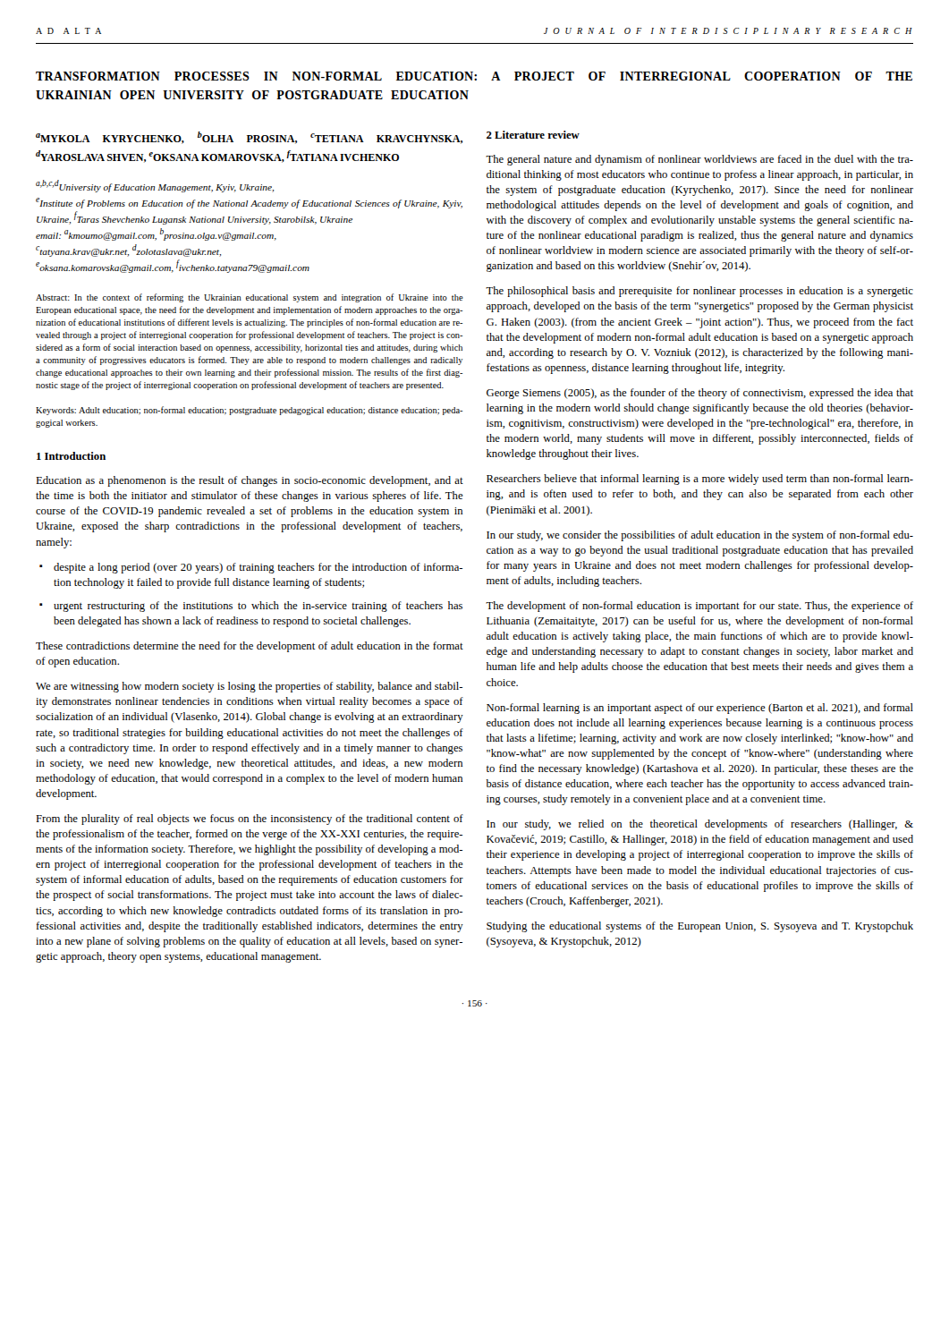A D A L T A J O U R N A L O F I N T E R D I S C I P L I N A R Y R E S E A R C H
TRANSFORMATION PROCESSES IN NON-FORMAL EDUCATION: A PROJECT OF INTERREGIONAL COOPERATION OF THE UKRAINIAN OPEN UNIVERSITY OF POSTGRADUATE EDUCATION
aMYKOLA KYRYCHENKO, bOLHA PROSINA, cTETIANA KRAVCHYNSKA, dYAROSLAVA SHVEN, eOKSANA KOMAROVSKA, fTATIANA IVCHENKO
a,b,c,dUniversity of Education Management, Kyiv, Ukraine,
eInstitute of Problems on Education of the National Academy of Educational Sciences of Ukraine, Kyiv, Ukraine, fTaras Shevchenko Lugansk National University, Starobilsk, Ukraine
email: akmoumo@gmail.com, bprosina.olga.v@gmail.com,
ctatyana.krav@ukr.net, dzolotaslava@ukr.net,
eoksana.komarovska@gmail.com, fivchenko.tatyana79@gmail.com
Abstract: In the context of reforming the Ukrainian educational system and integration of Ukraine into the European educational space, the need for the development and implementation of modern approaches to the organization of educational institutions of different levels is actualizing. The principles of non-formal education are revealed through a project of interregional cooperation for professional development of teachers. The project is considered as a form of social interaction based on openness, accessibility, horizontal ties and attitudes, during which a community of progressives educators is formed. They are able to respond to modern challenges and radically change educational approaches to their own learning and their professional mission. The results of the first diagnostic stage of the project of interregional cooperation on professional development of teachers are presented.
Keywords: Adult education; non-formal education; postgraduate pedagogical education; distance education; pedagogical workers.
1 Introduction
Education as a phenomenon is the result of changes in socio-economic development, and at the time is both the initiator and stimulator of these changes in various spheres of life. The course of the COVID-19 pandemic revealed a set of problems in the education system in Ukraine, exposed the sharp contradictions in the professional development of teachers, namely:
despite a long period (over 20 years) of training teachers for the introduction of information technology it failed to provide full distance learning of students;
urgent restructuring of the institutions to which the in-service training of teachers has been delegated has shown a lack of readiness to respond to societal challenges.
These contradictions determine the need for the development of adult education in the format of open education.
We are witnessing how modern society is losing the properties of stability, balance and stability demonstrates nonlinear tendencies in conditions when virtual reality becomes a space of socialization of an individual (Vlasenko, 2014). Global change is evolving at an extraordinary rate, so traditional strategies for building educational activities do not meet the challenges of such a contradictory time. In order to respond effectively and in a timely manner to changes in society, we need new knowledge, new theoretical attitudes, and ideas, a new modern methodology of education, that would correspond in a complex to the level of modern human development.
From the plurality of real objects we focus on the inconsistency of the traditional content of the professionalism of the teacher, formed on the verge of the XX-XXI centuries, the requirements of the information society. Therefore, we highlight the possibility of developing a modern project of interregional cooperation for the professional development of teachers in the system of informal education of adults, based on the requirements of education customers for the prospect of social transformations. The project must take into account the laws of dialectics, according to which new knowledge contradicts outdated forms of its translation in professional activities and, despite the traditionally established indicators, determines the entry into a new plane of solving problems on the quality of education at all levels, based on synergetic approach, theory open systems, educational management.
2 Literature review
The general nature and dynamism of nonlinear worldviews are faced in the duel with the traditional thinking of most educators who continue to profess a linear approach, in particular, in the system of postgraduate education (Kyrychenko, 2017). Since the need for nonlinear methodological attitudes depends on the level of development and goals of cognition, and with the discovery of complex and evolutionarily unstable systems the general scientific nature of the nonlinear educational paradigm is realized, thus the general nature and dynamics of nonlinear worldview in modern science are associated primarily with the theory of self-organization and based on this worldview (Snehir´ov, 2014).
The philosophical basis and prerequisite for nonlinear processes in education is a synergetic approach, developed on the basis of the term "synergetics" proposed by the German physicist G. Haken (2003). (from the ancient Greek – "joint action"). Thus, we proceed from the fact that the development of modern non-formal adult education is based on a synergetic approach and, according to research by O. V. Vozniuk (2012), is characterized by the following manifestations as openness, distance learning throughout life, integrity.
George Siemens (2005), as the founder of the theory of connectivism, expressed the idea that learning in the modern world should change significantly because the old theories (behaviorism, cognitivism, constructivism) were developed in the "pre-technological" era, therefore, in the modern world, many students will move in different, possibly interconnected, fields of knowledge throughout their lives.
Researchers believe that informal learning is a more widely used term than non-formal learning, and is often used to refer to both, and they can also be separated from each other (Pienimäki et al. 2001).
In our study, we consider the possibilities of adult education in the system of non-formal education as a way to go beyond the usual traditional postgraduate education that has prevailed for many years in Ukraine and does not meet modern challenges for professional development of adults, including teachers.
The development of non-formal education is important for our state. Thus, the experience of Lithuania (Zemaitaityte, 2017) can be useful for us, where the development of non-formal adult education is actively taking place, the main functions of which are to provide knowledge and understanding necessary to adapt to constant changes in society, labor market and human life and help adults choose the education that best meets their needs and gives them a choice.
Non-formal learning is an important aspect of our experience (Barton et al. 2021), and formal education does not include all learning experiences because learning is a continuous process that lasts a lifetime; learning, activity and work are now closely interlinked; "know-how" and "know-what" are now supplemented by the concept of "know-where" (understanding where to find the necessary knowledge) (Kartashova et al. 2020). In particular, these theses are the basis of distance education, where each teacher has the opportunity to access advanced training courses, study remotely in a convenient place and at a convenient time.
In our study, we relied on the theoretical developments of researchers (Hallinger, & Kovačević, 2019; Castillo, & Hallinger, 2018) in the field of education management and used their experience in developing a project of interregional cooperation to improve the skills of teachers. Attempts have been made to model the individual educational trajectories of customers of educational services on the basis of educational profiles to improve the skills of teachers (Crouch, Kaffenberger, 2021).
Studying the educational systems of the European Union, S. Sysoyeva and T. Krystopchuk (Sysoyeva, & Krystopchuk, 2012)
· 156 ·